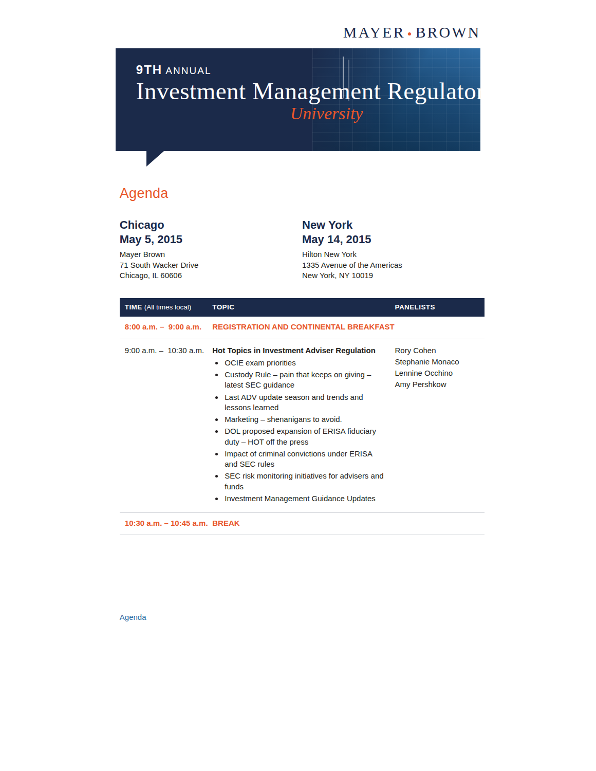MAYER•BROWN
9TH ANNUAL
Investment Management Regulatory
University
Agenda
Chicago
May 5, 2015
Mayer Brown
71 South Wacker Drive
Chicago, IL 60606
New York
May 14, 2015
Hilton New York
1335 Avenue of the Americas
New York, NY 10019
| TIME (All times local) | TOPIC | PANELISTS |
| --- | --- | --- |
| 8:00 a.m. – 9:00 a.m. | REGISTRATION AND CONTINENTAL BREAKFAST |
| 9:00 a.m. – 10:30 a.m. | Hot Topics in Investment Adviser Regulation OCIE exam priorities Custody Rule – pain that keeps on giving – latest SEC guidance Last ADV update season and trends and lessons learned Marketing – shenanigans to avoid. DOL proposed expansion of ERISA fiduciary duty – HOT off the press Impact of criminal convictions under ERISA and SEC rules SEC risk monitoring initiatives for advisers and funds Investment Management Guidance Updates | Rory Cohen Stephanie Monaco Lennine Occhino Amy Pershkow |
| 10:30 a.m. – 10:45 a.m. | BREAK |
Agenda